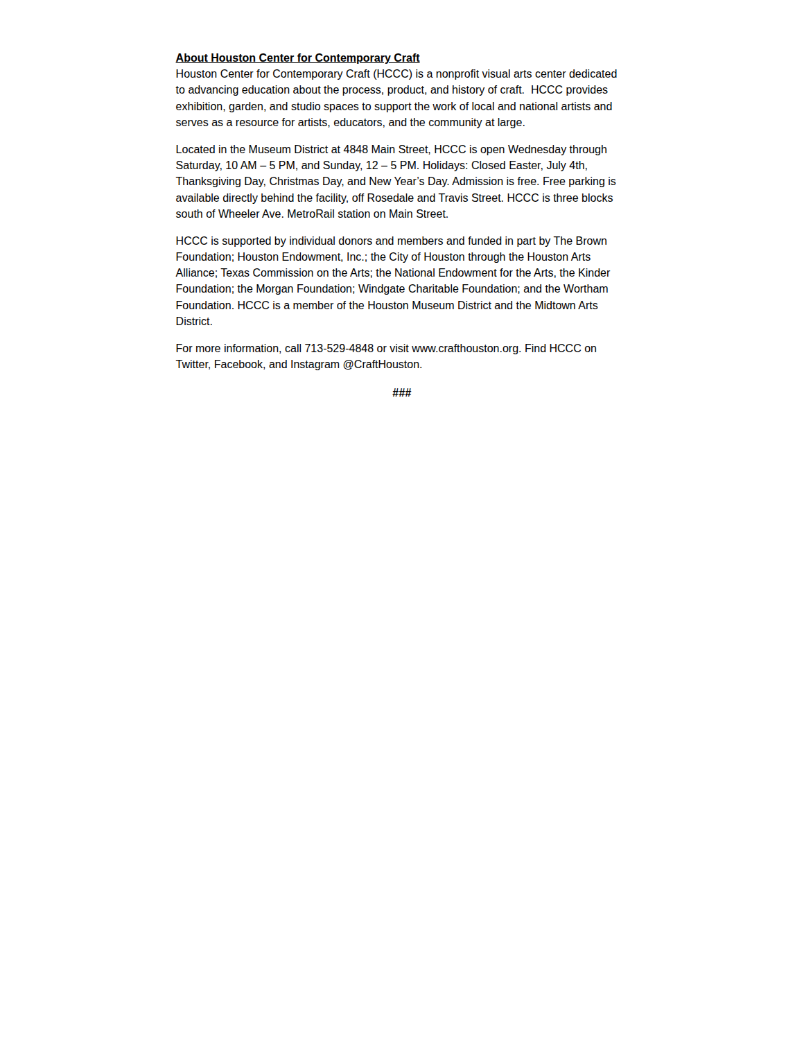About Houston Center for Contemporary Craft
Houston Center for Contemporary Craft (HCCC) is a nonprofit visual arts center dedicated to advancing education about the process, product, and history of craft. HCCC provides exhibition, garden, and studio spaces to support the work of local and national artists and serves as a resource for artists, educators, and the community at large.
Located in the Museum District at 4848 Main Street, HCCC is open Wednesday through Saturday, 10 AM – 5 PM, and Sunday, 12 – 5 PM. Holidays: Closed Easter, July 4th, Thanksgiving Day, Christmas Day, and New Year’s Day. Admission is free. Free parking is available directly behind the facility, off Rosedale and Travis Street. HCCC is three blocks south of Wheeler Ave. MetroRail station on Main Street.
HCCC is supported by individual donors and members and funded in part by The Brown Foundation; Houston Endowment, Inc.; the City of Houston through the Houston Arts Alliance; Texas Commission on the Arts; the National Endowment for the Arts, the Kinder Foundation; the Morgan Foundation; Windgate Charitable Foundation; and the Wortham Foundation. HCCC is a member of the Houston Museum District and the Midtown Arts District.
For more information, call 713-529-4848 or visit www.crafthouston.org. Find HCCC on Twitter, Facebook, and Instagram @CraftHouston.
###